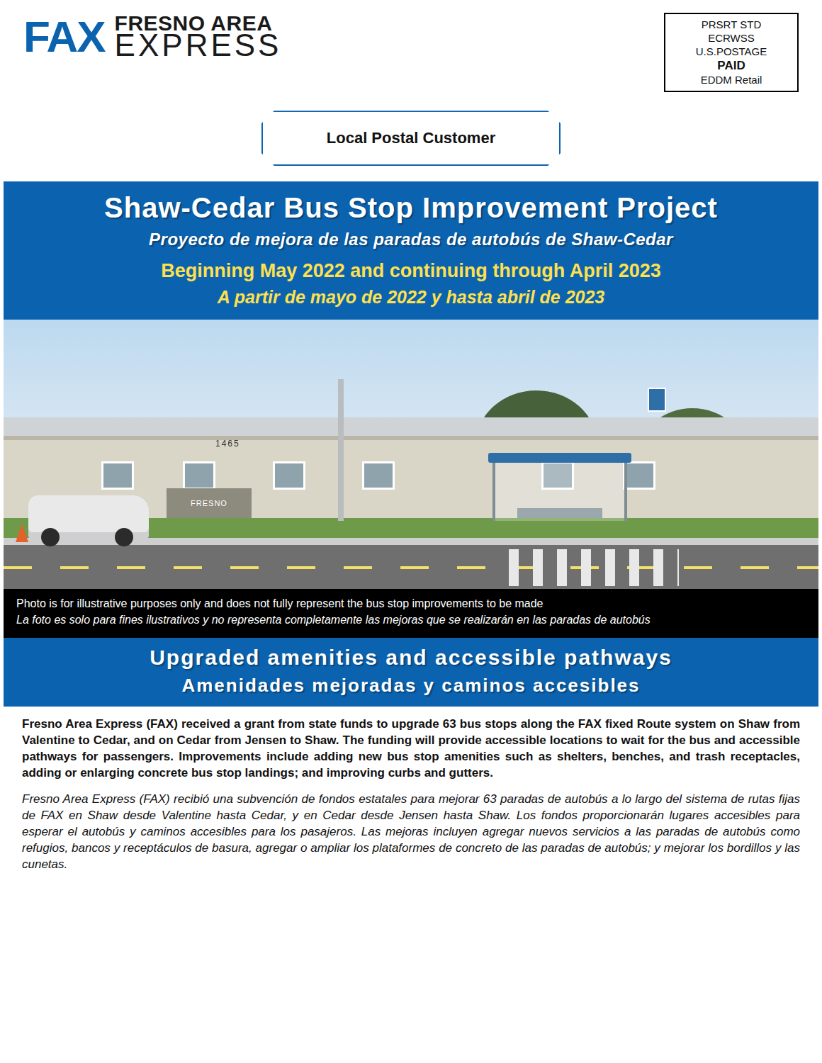FAX FRESNO AREA EXPRESS
PRSRT STD
ECRWSS
U.S.POSTAGE
PAID
EDDM Retail
Local Postal Customer
Shaw-Cedar Bus Stop Improvement Project
Proyecto de mejora de las paradas de autobús de Shaw-Cedar
Beginning May 2022 and continuing through April 2023 A partir de mayo de 2022 y hasta abril de 2023
1465
FRESNO
Photo is for illustrative purposes only and does not fully represent the bus stop improvements to be made La foto es solo para fines ilustrativos y no representa completamente las mejoras que se realizarán en las paradas de autobús
Upgraded amenities and accessible pathways Amenidades mejoradas y caminos accesibles
Fresno Area Express (FAX) received a grant from state funds to upgrade 63 bus stops along the FAX fixed Route system on Shaw from Valentine to Cedar, and on Cedar from Jensen to Shaw. The funding will provide accessible locations to wait for the bus and accessible pathways for passengers. Improvements include adding new bus stop amenities such as shelters, benches, and trash receptacles, adding or enlarging concrete bus stop landings; and improving curbs and gutters.
Fresno Area Express (FAX) recibió una subvención de fondos estatales para mejorar 63 paradas de autobús a lo largo del sistema de rutas fijas de FAX en Shaw desde Valentine hasta Cedar, y en Cedar desde Jensen hasta Shaw. Los fondos proporcionarán lugares accesibles para esperar el autobús y caminos accesibles para los pasajeros. Las mejoras incluyen agregar nuevos servicios a las paradas de autobús como refugios, bancos y receptáculos de basura, agregar o ampliar los plataformes de concreto de las paradas de autobús; y mejorar los bordillos y las cunetas.